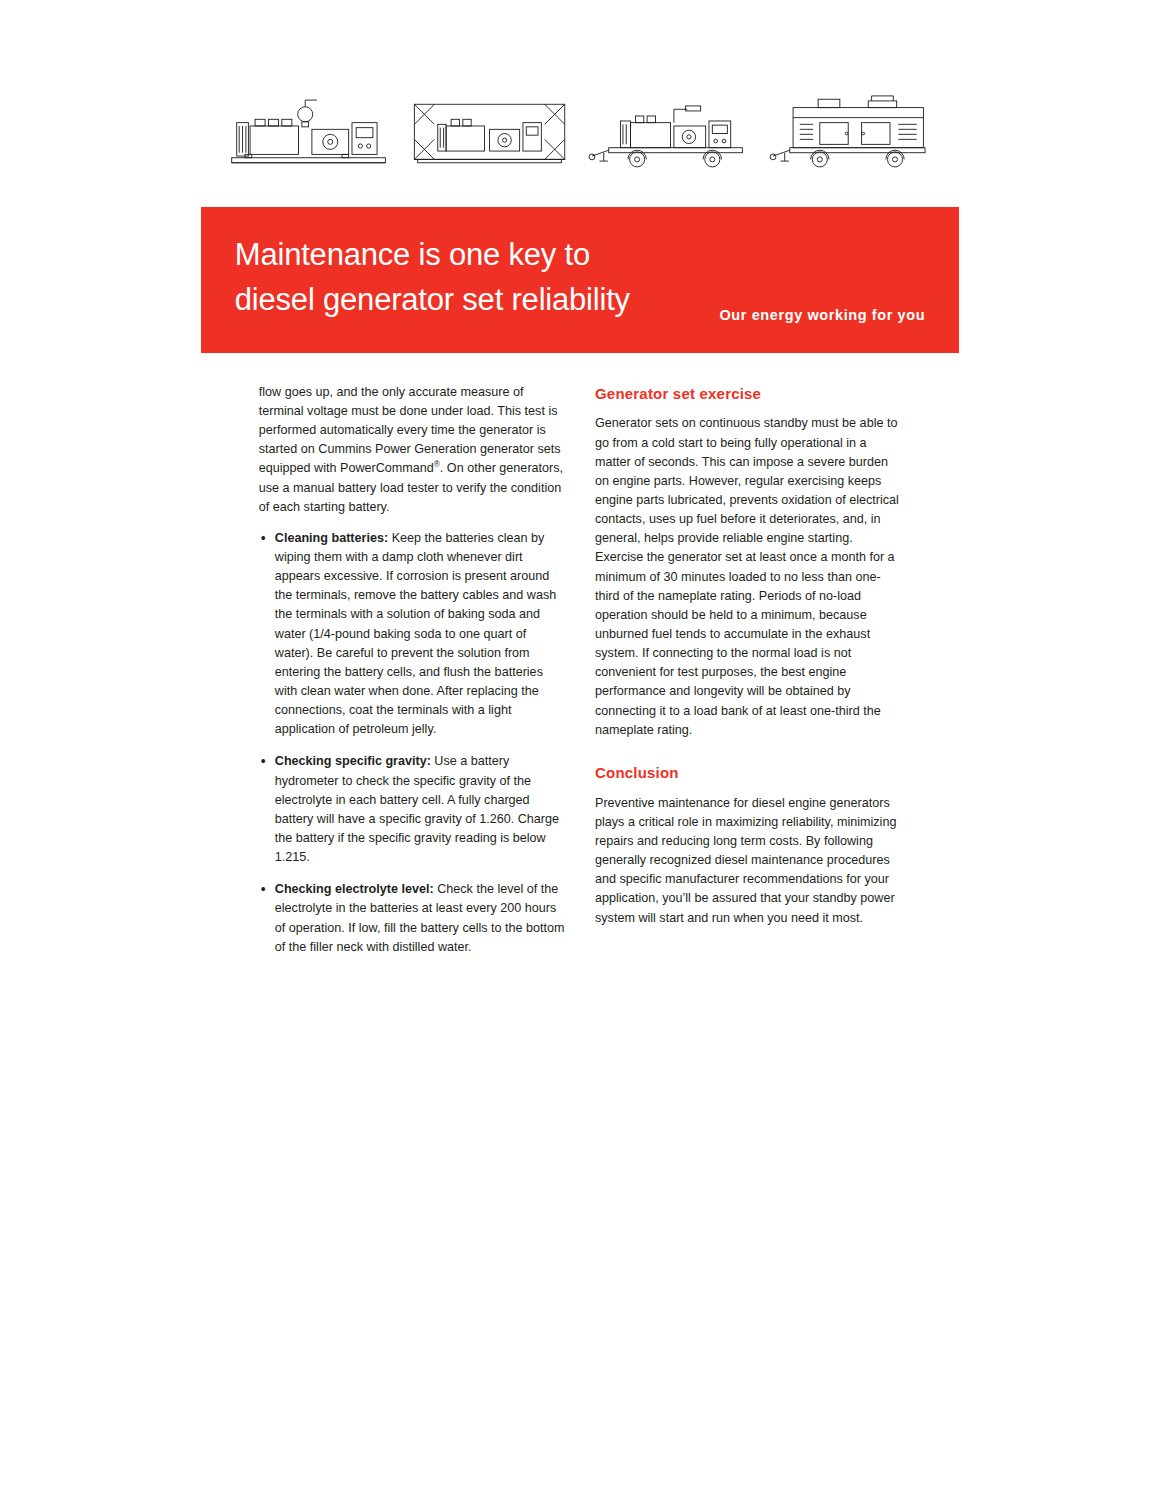Maintenance is one key to
diesel generator set reliability
Our energy working for you
flow goes up, and the only accurate measure of terminal voltage must be done under load. This test is performed automatically every time the generator is started on Cummins Power Generation generator sets equipped with PowerCommand®. On other generators, use a manual battery load tester to verify the condition of each starting battery.
Cleaning batteries: Keep the batteries clean by wiping them with a damp cloth whenever dirt appears excessive. If corrosion is present around the terminals, remove the battery cables and wash the terminals with a solution of baking soda and water (1/4-pound baking soda to one quart of water). Be careful to prevent the solution from entering the battery cells, and flush the batteries with clean water when done. After replacing the connections, coat the terminals with a light application of petroleum jelly.
Checking specific gravity: Use a battery hydrometer to check the specific gravity of the electrolyte in each battery cell. A fully charged battery will have a specific gravity of 1.260. Charge the battery if the specific gravity reading is below 1.215.
Checking electrolyte level: Check the level of the electrolyte in the batteries at least every 200 hours of operation. If low, fill the battery cells to the bottom of the filler neck with distilled water.
Generator set exercise
Generator sets on continuous standby must be able to go from a cold start to being fully operational in a matter of seconds. This can impose a severe burden on engine parts. However, regular exercising keeps engine parts lubricated, prevents oxidation of electrical contacts, uses up fuel before it deteriorates, and, in general, helps provide reliable engine starting. Exercise the generator set at least once a month for a minimum of 30 minutes loaded to no less than one-third of the nameplate rating. Periods of no-load operation should be held to a minimum, because unburned fuel tends to accumulate in the exhaust system. If connecting to the normal load is not convenient for test purposes, the best engine performance and longevity will be obtained by connecting it to a load bank of at least one-third the nameplate rating.
Conclusion
Preventive maintenance for diesel engine generators plays a critical role in maximizing reliability, minimizing repairs and reducing long term costs. By following generally recognized diesel maintenance procedures and specific manufacturer recommendations for your application, you’ll be assured that your standby power system will start and run when you need it most.